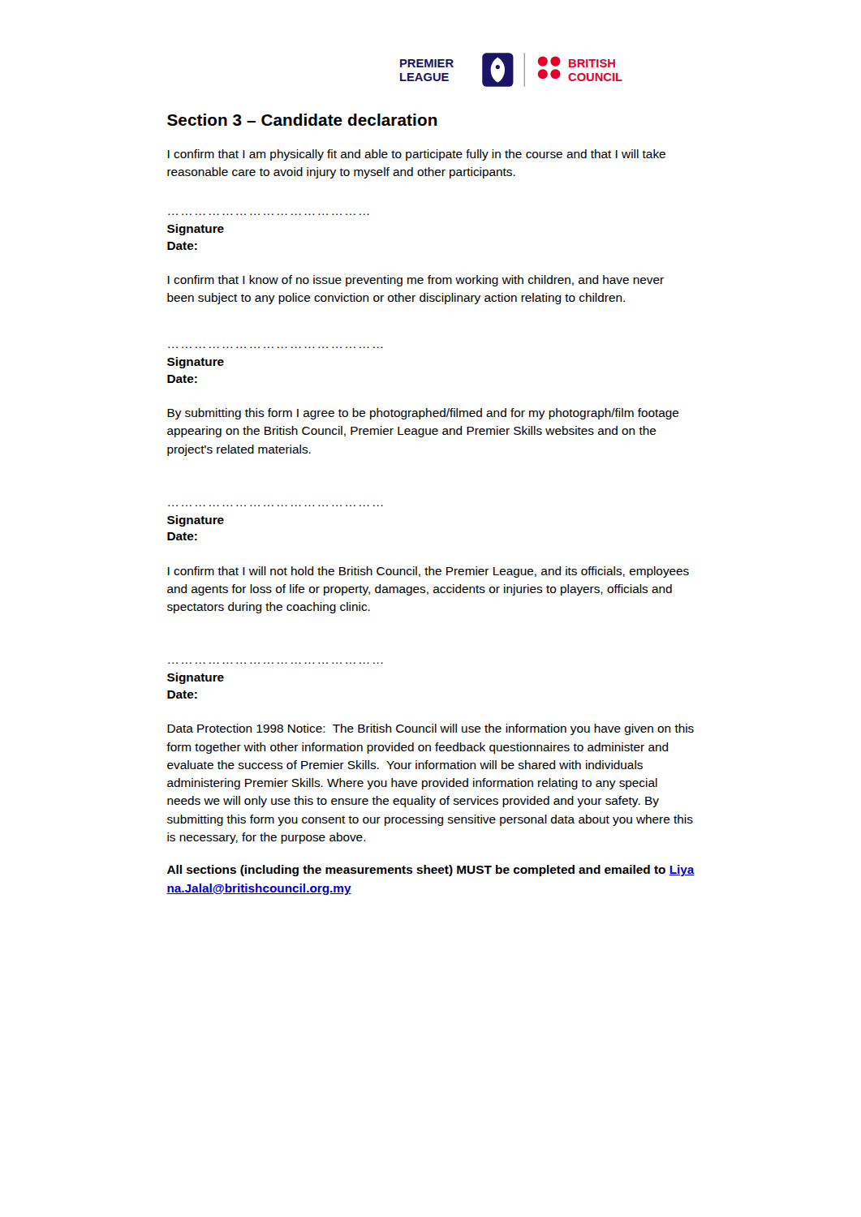Section 3 – Candidate declaration
I confirm that I am physically fit and able to participate fully in the course and that I will take reasonable care to avoid injury to myself and other participants.
……………………………………… Signature Date:
I confirm that I know of no issue preventing me from working with children, and have never been subject to any police conviction or other disciplinary action relating to children.
………………………………………… Signature Date:
By submitting this form I agree to be photographed/filmed and for my photograph/film footage appearing on the British Council, Premier League and Premier Skills websites and on the project's related materials.
………………………………………… Signature Date:
I confirm that I will not hold the British Council, the Premier League, and its officials, employees and agents for loss of life or property, damages, accidents or injuries to players, officials and spectators during the coaching clinic.
………………………………………… Signature Date:
Data Protection 1998 Notice: The British Council will use the information you have given on this form together with other information provided on feedback questionnaires to administer and evaluate the success of Premier Skills. Your information will be shared with individuals administering Premier Skills. Where you have provided information relating to any special needs we will only use this to ensure the equality of services provided and your safety. By submitting this form you consent to our processing sensitive personal data about you where this is necessary, for the purpose above.
All sections (including the measurements sheet) MUST be completed and emailed to Liyana.Jalal@britishcouncil.org.my